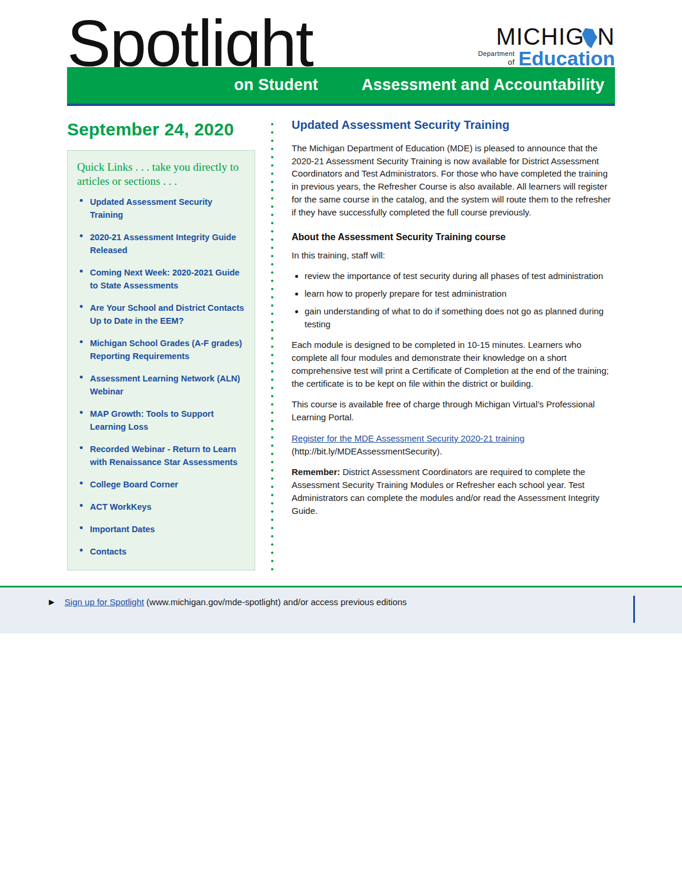Spotlight
MICHIG N
Departmentof Education
on Student Assessment and Accountability
September 24, 2020
Quick Links . . . take you directly to articles or sections . . .
Updated Assessment Security Training
2020-21 Assessment Integrity Guide Released
Coming Next Week: 2020-2021 Guide to State Assessments
Are Your School and District Contacts Up to Date in the EEM?
Michigan School Grades (A-F grades) Reporting Requirements
Assessment Learning Network (ALN) Webinar
MAP Growth: Tools to Support Learning Loss
Recorded Webinar - Return to Learn with Renaissance Star Assessments
College Board Corner
ACT WorkKeys
Important Dates
Contacts
Updated Assessment Security Training
The Michigan Department of Education (MDE) is pleased to announce that the 2020-21 Assessment Security Training is now available for District Assessment Coordinators and Test Administrators. For those who have completed the training in previous years, the Refresher Course is also available. All learners will register for the same course in the catalog, and the system will route them to the refresher if they have successfully completed the full course previously.
About the Assessment Security Training course
In this training, staff will:
review the importance of test security during all phases of test administration
learn how to properly prepare for test administration
gain understanding of what to do if something does not go as planned during testing
Each module is designed to be completed in 10-15 minutes. Learners who complete all four modules and demonstrate their knowledge on a short comprehensive test will print a Certificate of Completion at the end of the training; the certificate is to be kept on file within the district or building.
This course is available free of charge through Michigan Virtual’s Professional Learning Portal.
Register for the MDE Assessment Security 2020-21 training (http://bit.ly/MDEAssessmentSecurity).
Remember: District Assessment Coordinators are required to complete the Assessment Security Training Modules or Refresher each school year. Test Administrators can complete the modules and/or read the Assessment Integrity Guide.
►
Sign up for Spotlight (www.michigan.gov/mde-spotlight) and/or access previous editions